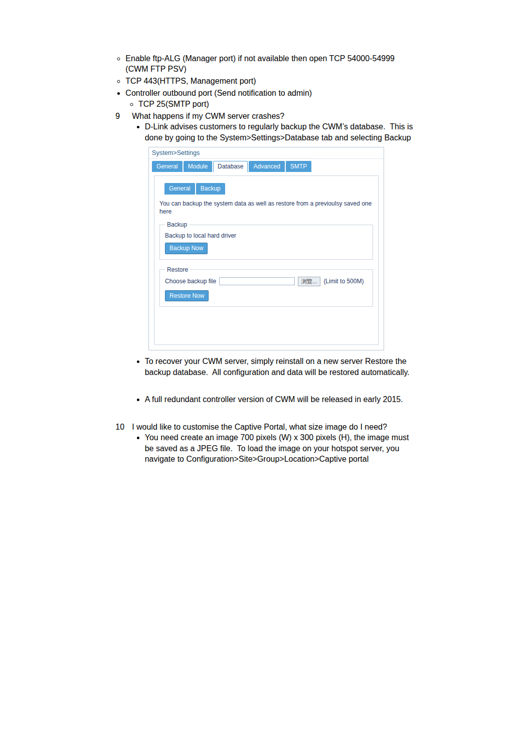Enable ftp-ALG (Manager port) if not available then open TCP 54000-54999 (CWM FTP PSV)
TCP 443(HTTPS, Management port)
Controller outbound port (Send notification to admin)
TCP 25(SMTP port)
What happens if my CWM server crashes?
D-Link advises customers to regularly backup the CWM’s database. This is done by going to the System>Settings>Database tab and selecting Backup
System>Settings
General Module Database Advanced SMTP
General Backup
You can backup the system data as well as restore from a previoulsy saved one here
Backup
Backup to local hard driver
Backup Now Restore
Choose backup file 浏覽... (Limit to 500M)
Restore Now
To recover your CWM server, simply reinstall on a new server Restore the backup database. All configuration and data will be restored automatically.
A full redundant controller version of CWM will be released in early 2015.
I would like to customise the Captive Portal, what size image do I need?
You need create an image 700 pixels (W) x 300 pixels (H), the image must be saved as a JPEG file. To load the image on your hotspot server, you navigate to Configuration>Site>Group>Location>Captive portal